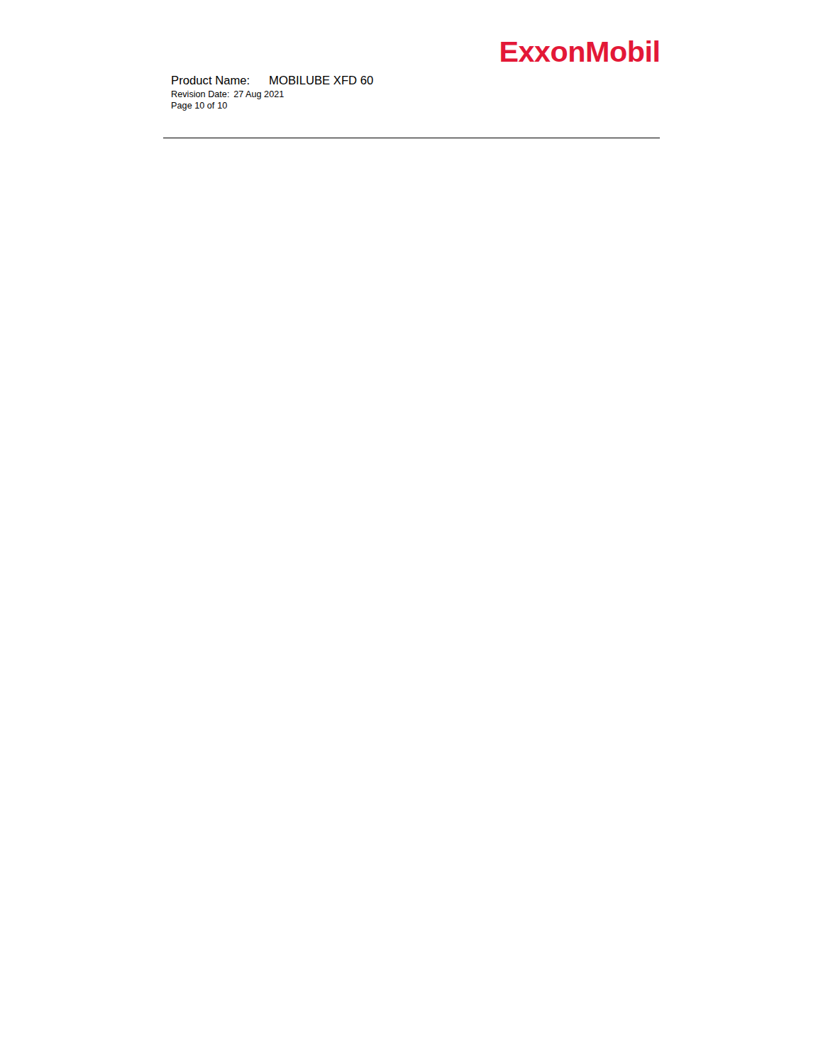ExxonMobil
Product Name: MOBILUBE XFD 60
Revision Date: 27 Aug 2021
Page 10 of 10